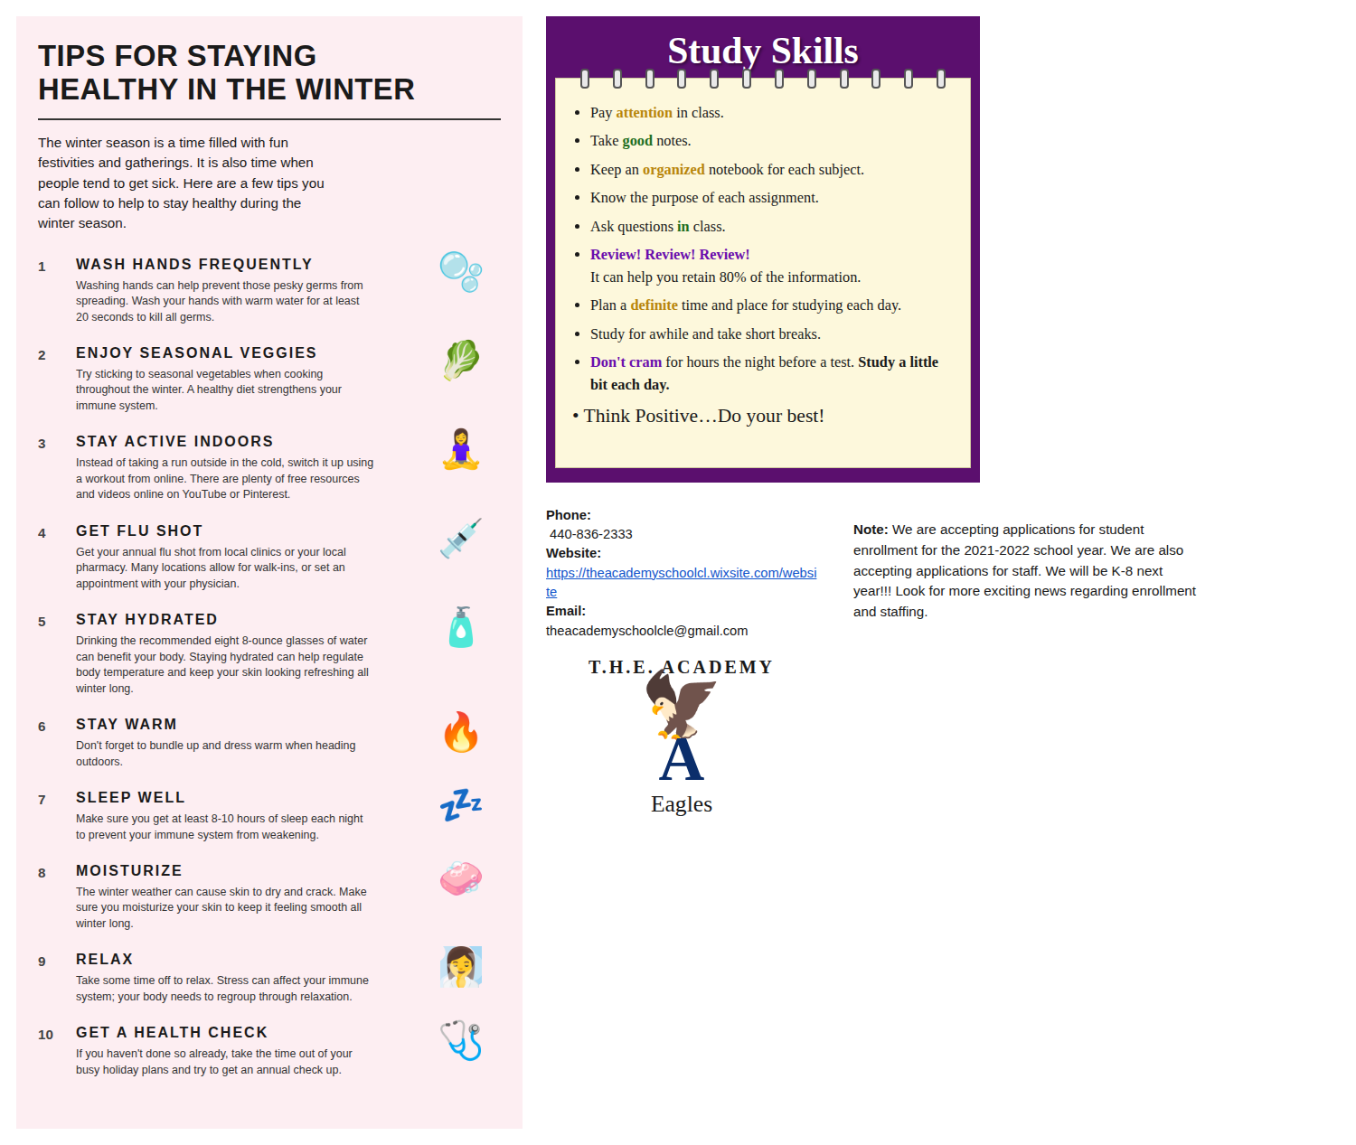Tips for Staying
Healthy in the Winter
The winter season is a time filled with fun festivities and gatherings. It is also time when people tend to get sick. Here are a few tips you can follow to help to stay healthy during the winter season.
Wash Hands Frequently
Washing hands can help prevent those pesky germs from spreading. Wash your hands with warm water for at least 20 seconds to kill all germs.
🫧
Enjoy Seasonal Veggies
Try sticking to seasonal vegetables when cooking throughout the winter. A healthy diet strengthens your immune system.
🥬
Stay Active Indoors
Instead of taking a run outside in the cold, switch it up using a workout from online. There are plenty of free resources and videos online on YouTube or Pinterest.
🧘‍♀️
Get Flu Shot
Get your annual flu shot from local clinics or your local pharmacy. Many locations allow for walk-ins, or set an appointment with your physician.
💉
Stay Hydrated
Drinking the recommended eight 8-ounce glasses of water can benefit your body. Staying hydrated can help regulate body temperature and keep your skin looking refreshing all winter long.
🧴
Stay Warm
Don't forget to bundle up and dress warm when heading outdoors.
🔥
Sleep Well
Make sure you get at least 8-10 hours of sleep each night to prevent your immune system from weakening.
💤
Moisturize
The winter weather can cause skin to dry and crack. Make sure you moisturize your skin to keep it feeling smooth all winter long.
🧼
Relax
Take some time off to relax. Stress can affect your immune system; your body needs to regroup through relaxation.
🧖‍♀️
Get a Health Check
If you haven't done so already, take the time out of your busy holiday plans and try to get an annual check up.
🩺
Study Skills
Pay attention in class.
Take good notes.
Keep an organized notebook for each subject.
Know the purpose of each assignment.
Ask questions in class.
Review! Review! Review!
It can help you retain 80% of the information.
Plan a definite time and place for studying each day.
Study for awhile and take short breaks.
Don't cram for hours the night before a test. Study a little bit each day.
• Think Positive…Do your best!
Phone: 440-836-2333 Website: https://theacademyschoolcl.wixsite.com/website Email: theacademyschoolcle@gmail.com
Note: We are accepting applications for student enrollment for the 2021-2022 school year. We are also accepting applications for staff. We will be K-8 next year!!! Look for more exciting news regarding enrollment and staffing.
T.H.E. ACADEMY
🦅
A
Eagles